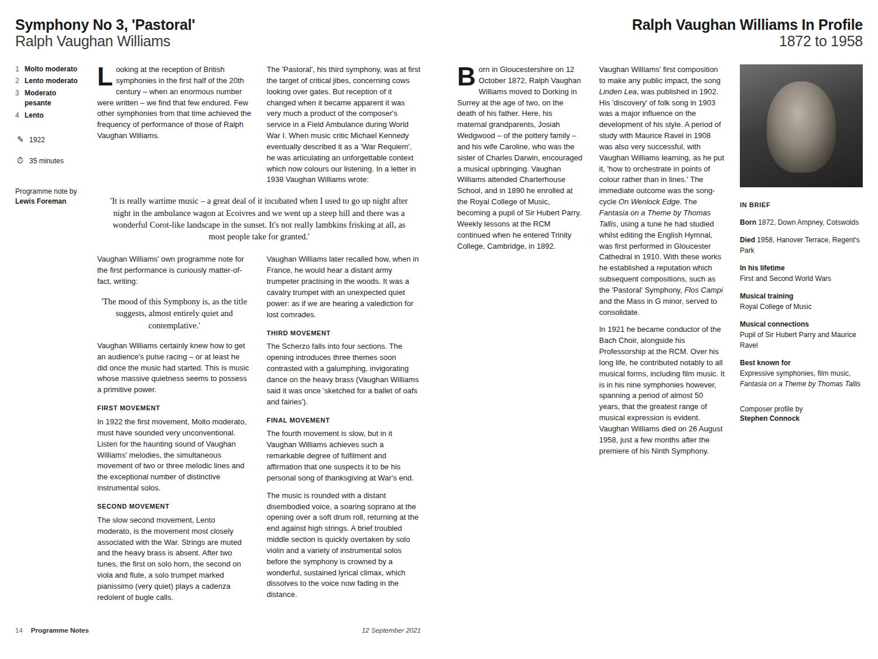Symphony No 3, 'Pastoral'Ralph Vaughan Williams
Molto moderato
Lento moderato
Moderato pesante
Lento
✎1922
⏱35 minutes
Programme note by Lewis Foreman
Looking at the reception of British symphonies in the first half of the 20th century – when an enormous number were written – we find that few endured. Few other symphonies from that time achieved the frequency of performance of those of Ralph Vaughan Williams.
The 'Pastoral', his third symphony, was at first the target of critical jibes, concerning cows looking over gates. But reception of it changed when it became apparent it was very much a product of the composer's service in a Field Ambulance during World War I. When music critic Michael Kennedy eventually described it as a 'War Requiem', he was articulating an unforgettable context which now colours our listening. In a letter in 1938 Vaughan Williams wrote:
'It is really wartime music – a great deal of it incubated when I used to go up night after night in the ambulance wagon at Ecoivres and we went up a steep hill and there was a wonderful Corot-like landscape in the sunset. It's not really lambkins frisking at all, as most people take for granted.'
Vaughan Williams' own programme note for the first performance is curiously matter-of-fact, writing:
'The mood of this Symphony is, as the title suggests, almost entirely quiet and contemplative.'
Vaughan Williams certainly knew how to get an audience's pulse racing – or at least he did once the music had started. This is music whose massive quietness seems to possess a primitive power.
First movement
In 1922 the first movement, Molto moderato, must have sounded very unconventional. Listen for the haunting sound of Vaughan Williams' melodies, the simultaneous movement of two or three melodic lines and the exceptional number of distinctive instrumental solos.
Second movement
The slow second movement, Lento moderato, is the movement most closely associated with the War. Strings are muted and the heavy brass is absent. After two tunes, the first on solo horn, the second on viola and flute, a solo trumpet marked pianissimo (very quiet) plays a cadenza redolent of bugle calls.
Vaughan Williams later recalled how, when in France, he would hear a distant army trumpeter practising in the woods. It was a cavalry trumpet with an unexpected quiet power: as if we are hearing a valediction for lost comrades.
Third movement
The Scherzo falls into four sections. The opening introduces three themes soon contrasted with a galumphing, invigorating dance on the heavy brass (Vaughan Williams said it was once 'sketched for a ballet of oafs and fairies').
Final movement
The fourth movement is slow, but in it Vaughan Williams achieves such a remarkable degree of fulfilment and affirmation that one suspects it to be his personal song of thanksgiving at War's end.
The music is rounded with a distant disembodied voice, a soaring soprano at the opening over a soft drum roll, returning at the end against high strings. A brief troubled middle section is quickly overtaken by solo violin and a variety of instrumental solos before the symphony is crowned by a wonderful, sustained lyrical climax, which dissolves to the voice now fading in the distance.
14 Programme Notes
12 September 2021
Ralph Vaughan Williams In Profile1872 to 1958
Born in Gloucestershire on 12 October 1872, Ralph Vaughan Williams moved to Dorking in Surrey at the age of two, on the death of his father. Here, his maternal grandparents, Josiah Wedgwood – of the pottery family – and his wife Caroline, who was the sister of Charles Darwin, encouraged a musical upbringing. Vaughan Williams attended Charterhouse School, and in 1890 he enrolled at the Royal College of Music, becoming a pupil of Sir Hubert Parry. Weekly lessons at the RCM continued when he entered Trinity College, Cambridge, in 1892.
Vaughan Williams' first composition to make any public impact, the song Linden Lea, was published in 1902. His 'discovery' of folk song in 1903 was a major influence on the development of his style. A period of study with Maurice Ravel in 1908 was also very successful, with Vaughan Williams learning, as he put it, 'how to orchestrate in points of colour rather than in lines.' The immediate outcome was the song-cycle On Wenlock Edge. The Fantasia on a Theme by Thomas Tallis, using a tune he had studied whilst editing the English Hymnal, was first performed in Gloucester Cathedral in 1910. With these works he established a reputation which subsequent compositions, such as the 'Pastoral' Symphony, Flos Campi and the Mass in G minor, served to consolidate.
In 1921 he became conductor of the Bach Choir, alongside his Professorship at the RCM. Over his long life, he contributed notably to all musical forms, including film music. It is in his nine symphonies however, spanning a period of almost 50 years, that the greatest range of musical expression is evident. Vaughan Williams died on 26 August 1958, just a few months after the premiere of his Ninth Symphony.
In Brief
Born 1872, Down Ampney, Cotswolds
Died 1958, Hanover Terrace, Regent's Park
In his lifetime
First and Second World Wars
Musical training
Royal College of Music
Musical connections
Pupil of Sir Hubert Parry and Maurice Ravel
Best known for
Expressive symphonies, film music, Fantasia on a Theme by Thomas Tallis
Composer profile by Stephen Connock